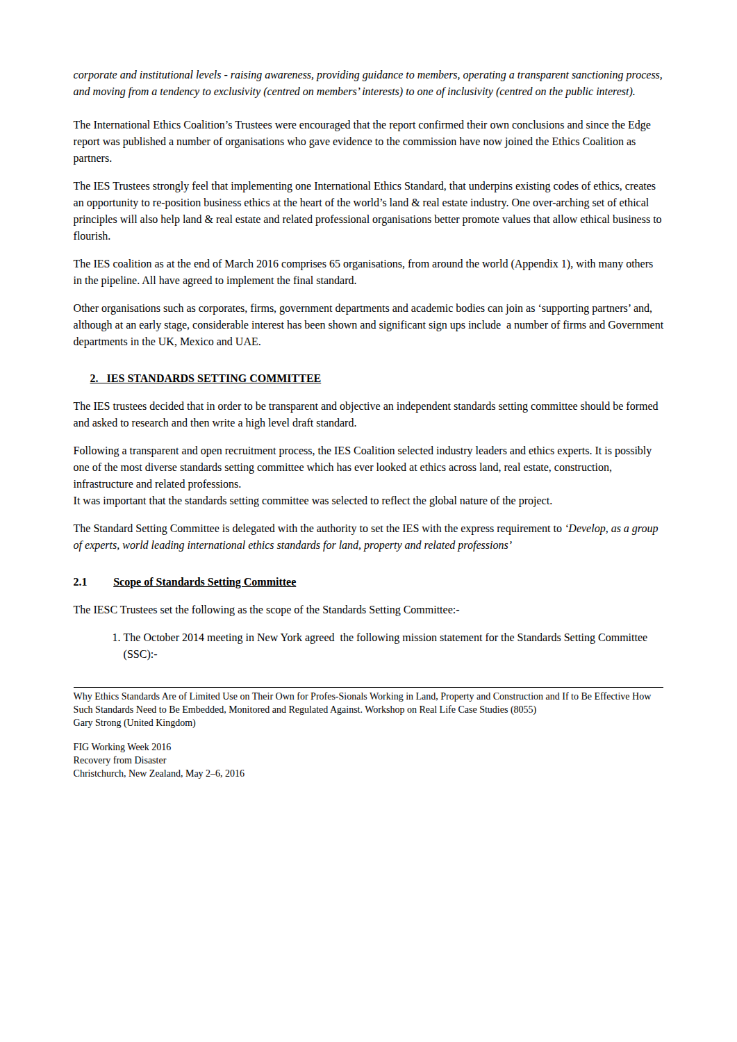corporate and institutional levels - raising awareness, providing guidance to members, operating a transparent sanctioning process, and moving from a tendency to exclusivity (centred on members’ interests) to one of inclusivity (centred on the public interest).
The International Ethics Coalition’s Trustees were encouraged that the report confirmed their own conclusions and since the Edge report was published a number of organisations who gave evidence to the commission have now joined the Ethics Coalition as partners.
The IES Trustees strongly feel that implementing one International Ethics Standard, that underpins existing codes of ethics, creates an opportunity to re-position business ethics at the heart of the world’s land & real estate industry. One over-arching set of ethical principles will also help land & real estate and related professional organisations better promote values that allow ethical business to flourish.
The IES coalition as at the end of March 2016 comprises 65 organisations, from around the world (Appendix 1), with many others in the pipeline. All have agreed to implement the final standard.
Other organisations such as corporates, firms, government departments and academic bodies can join as ‘supporting partners’ and, although at an early stage, considerable interest has been shown and significant sign ups include a number of firms and Government departments in the UK, Mexico and UAE.
2. IES STANDARDS SETTING COMMITTEE
The IES trustees decided that in order to be transparent and objective an independent standards setting committee should be formed and asked to research and then write a high level draft standard.
Following a transparent and open recruitment process, the IES Coalition selected industry leaders and ethics experts. It is possibly one of the most diverse standards setting committee which has ever looked at ethics across land, real estate, construction, infrastructure and related professions.
It was important that the standards setting committee was selected to reflect the global nature of the project.
The Standard Setting Committee is delegated with the authority to set the IES with the express requirement to ‘Develop, as a group of experts, world leading international ethics standards for land, property and related professions’
2.1 Scope of Standards Setting Committee
The IESC Trustees set the following as the scope of the Standards Setting Committee:-
The October 2014 meeting in New York agreed the following mission statement for the Standards Setting Committee (SSC):-
Why Ethics Standards Are of Limited Use on Their Own for Profes-Sionals Working in Land, Property and Construction and If to Be Effective How Such Standards Need to Be Embedded, Monitored and Regulated Against. Workshop on Real Life Case Studies (8055)
Gary Strong (United Kingdom)
FIG Working Week 2016
Recovery from Disaster
Christchurch, New Zealand, May 2–6, 2016